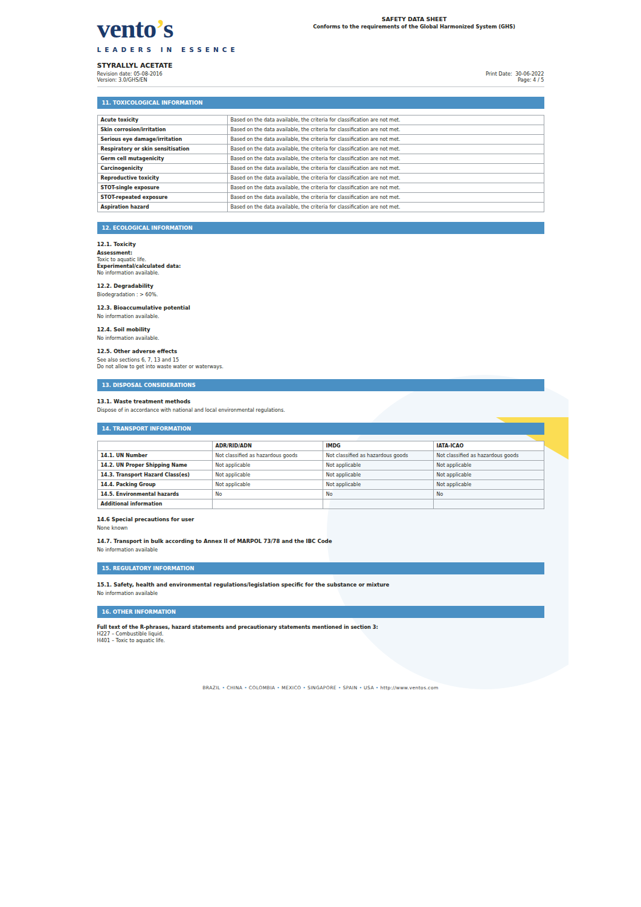vento’s
LEADERS IN ESSENCE
SAFETY DATA SHEET
Conforms to the requirements of the Global Harmonized System (GHS)
STYRALLYL ACETATE
Revision date: 05-08-2016
Version: 3.0/GHS/EN
Print Date: 30-06-2022
Page: 4 / 5
11. TOXICOLOGICAL INFORMATION
| Acute toxicity | Based on the data available, the criteria for classification are not met. |
| Skin corrosion/irritation | Based on the data available, the criteria for classification are not met. |
| Serious eye damage/irritation | Based on the data available, the criteria for classification are not met. |
| Respiratory or skin sensitisation | Based on the data available, the criteria for classification are not met. |
| Germ cell mutagenicity | Based on the data available, the criteria for classification are not met. |
| Carcinogenicity | Based on the data available, the criteria for classification are not met. |
| Reproductive toxicity | Based on the data available, the criteria for classification are not met. |
| STOT-single exposure | Based on the data available, the criteria for classification are not met. |
| STOT-repeated exposure | Based on the data available, the criteria for classification are not met. |
| Aspiration hazard | Based on the data available, the criteria for classification are not met. |
12. ECOLOGICAL INFORMATION
12.1. Toxicity
Assessment:
Toxic to aquatic life.
Experimental/calculated data:
No information available.
12.2. Degradability
Biodegradation : > 60%.
12.3. Bioaccumulative potential
No information available.
12.4. Soil mobility
No information available.
12.5. Other adverse effects
See also sections 6, 7, 13 and 15
Do not allow to get into waste water or waterways.
13. DISPOSAL CONSIDERATIONS
13.1. Waste treatment methods
Dispose of in accordance with national and local environmental regulations.
14. TRANSPORT INFORMATION
| | ADR/RID/ADN | IMDG | IATA-ICAO |
| --- | --- | --- | --- |
| 14.1. UN Number | Not classified as hazardous goods | Not classified as hazardous goods | Not classified as hazardous goods |
| 14.2. UN Proper Shipping Name | Not applicable | Not applicable | Not applicable |
| 14.3. Transport Hazard Class(es) | Not applicable | Not applicable | Not applicable |
| 14.4. Packing Group | Not applicable | Not applicable | Not applicable |
| 14.5. Environmental hazards | No | No | No |
| Additional information | | | |
14.6 Special precautions for user
None known
14.7. Transport in bulk according to Annex II of MARPOL 73/78 and the IBC Code
No information available
15. REGULATORY INFORMATION
15.1. Safety, health and environmental regulations/legislation specific for the substance or mixture
No information available
16. OTHER INFORMATION
Full text of the R-phrases, hazard statements and precautionary statements mentioned in section 3:
H227 – Combustible liquid.
H401 – Toxic to aquatic life.
BRAZIL • CHINA • COLOMBIA • MEXICO • SINGAPORE • SPAIN • USA • http://www.ventos.com